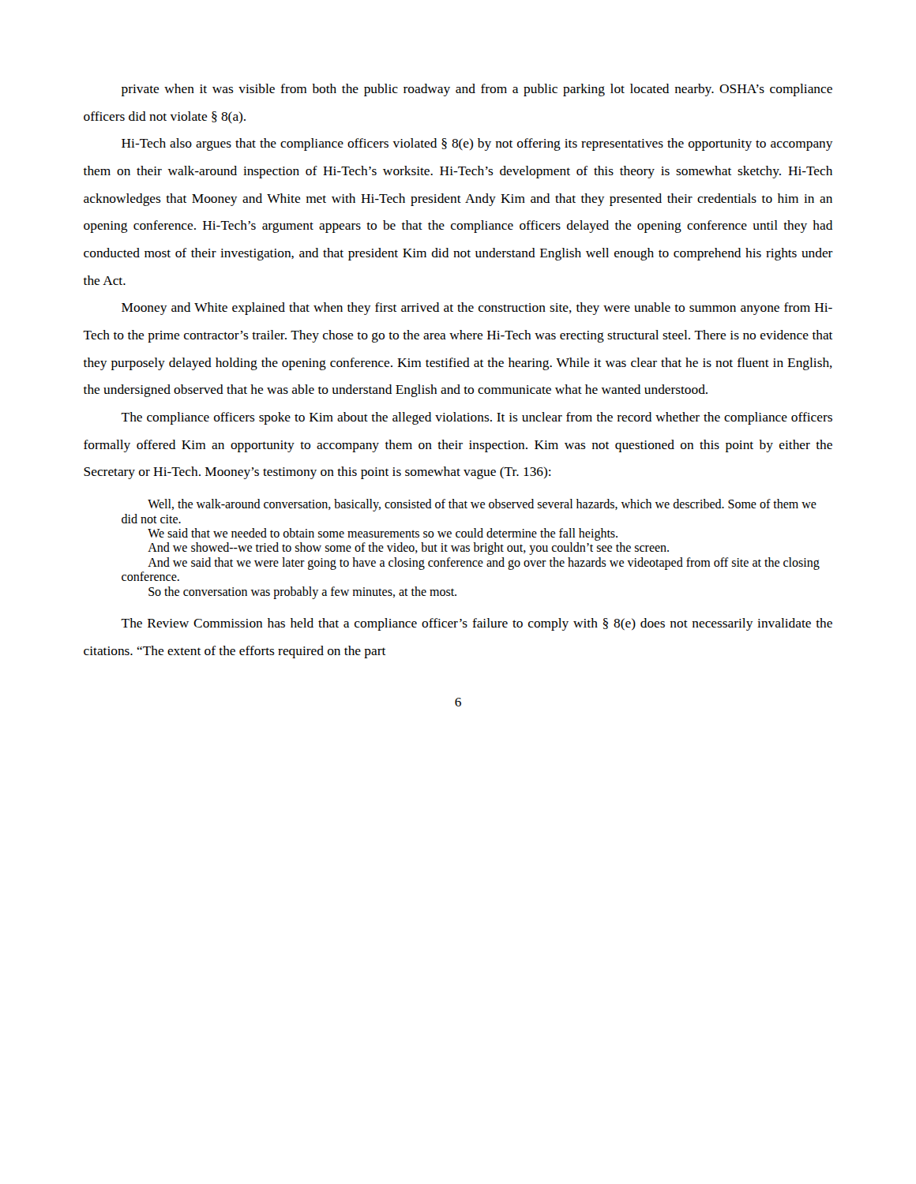private when it was visible from both the public roadway and from a public parking lot located nearby. OSHA’s compliance officers did not violate § 8(a).
Hi-Tech also argues that the compliance officers violated § 8(e) by not offering its representatives the opportunity to accompany them on their walk-around inspection of Hi-Tech’s worksite. Hi-Tech’s development of this theory is somewhat sketchy. Hi-Tech acknowledges that Mooney and White met with Hi-Tech president Andy Kim and that they presented their credentials to him in an opening conference. Hi-Tech’s argument appears to be that the compliance officers delayed the opening conference until they had conducted most of their investigation, and that president Kim did not understand English well enough to comprehend his rights under the Act.
Mooney and White explained that when they first arrived at the construction site, they were unable to summon anyone from Hi-Tech to the prime contractor’s trailer. They chose to go to the area where Hi-Tech was erecting structural steel. There is no evidence that they purposely delayed holding the opening conference. Kim testified at the hearing. While it was clear that he is not fluent in English, the undersigned observed that he was able to understand English and to communicate what he wanted understood.
The compliance officers spoke to Kim about the alleged violations. It is unclear from the record whether the compliance officers formally offered Kim an opportunity to accompany them on their inspection. Kim was not questioned on this point by either the Secretary or Hi-Tech. Mooney’s testimony on this point is somewhat vague (Tr. 136):
Well, the walk-around conversation, basically, consisted of that we observed several hazards, which we described. Some of them we did not cite.
We said that we needed to obtain some measurements so we could determine the fall heights.
And we showed--we tried to show some of the video, but it was bright out, you couldn’t see the screen.
And we said that we were later going to have a closing conference and go over the hazards we videotaped from off site at the closing conference.
So the conversation was probably a few minutes, at the most.
The Review Commission has held that a compliance officer’s failure to comply with § 8(e) does not necessarily invalidate the citations. “The extent of the efforts required on the part
6